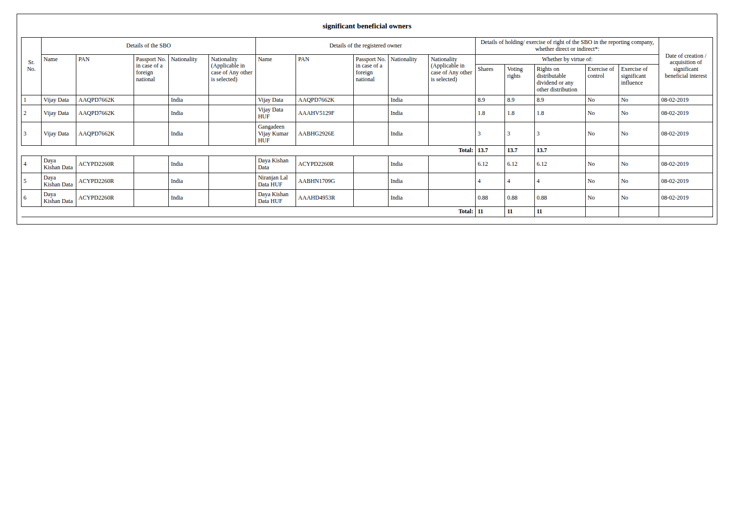significant beneficial owners
| Sr. No. | Details of the SBO | Details of the registered owner | Details of holding/ exercise of right of the SBO in the reporting company, whether direct or indirect*: | Date of creation / acquisition of significant beneficial interest |
| --- | --- | --- | --- | --- |
| Name | PAN | Passport No. in case of a foreign national | Nationality | Nationality (Applicable in case of Any other is selected) | Name | PAN | Passport No. in case of a foreign national | Nationality | Nationality (Applicable in case of Any other is selected) | Whether by virtue of: |
| Shares | Voting rights | Rights on distributable dividend or any other distribution | Exercise of control | Exercise of significant influence |
| 1 | Vijay Data | AAQPD7662K | | India | | Vijay Data | AAQPD7662K | | India | | 8.9 | 8.9 | 8.9 | No | No | 08-02-2019 |
| 2 | Vijay Data | AAQPD7662K | | India | | Vijay Data HUF | AAAHV5129F | | India | | 1.8 | 1.8 | 1.8 | No | No | 08-02-2019 |
| 3 | Vijay Data | AAQPD7662K | | India | | Gangadeen Vijay Kumar HUF | AABHG2926E | | India | | 3 | 3 | 3 | No | No | 08-02-2019 |
| Total: | 13.7 | 13.7 | 13.7 | | | |
| 4 | Daya Kishan Data | ACYPD2260R | | India | | Daya Kishan Data | ACYPD2260R | | India | | 6.12 | 6.12 | 6.12 | No | No | 08-02-2019 |
| 5 | Daya Kishan Data | ACYPD2260R | | India | | Niranjan Lal Data HUF | AABHN1709G | | India | | 4 | 4 | 4 | No | No | 08-02-2019 |
| 6 | Daya Kishan Data | ACYPD2260R | | India | | Daya Kishan Data HUF | AAAHD4953R | | India | | 0.88 | 0.88 | 0.88 | No | No | 08-02-2019 |
| Total: | 11 | 11 | 11 | | | |